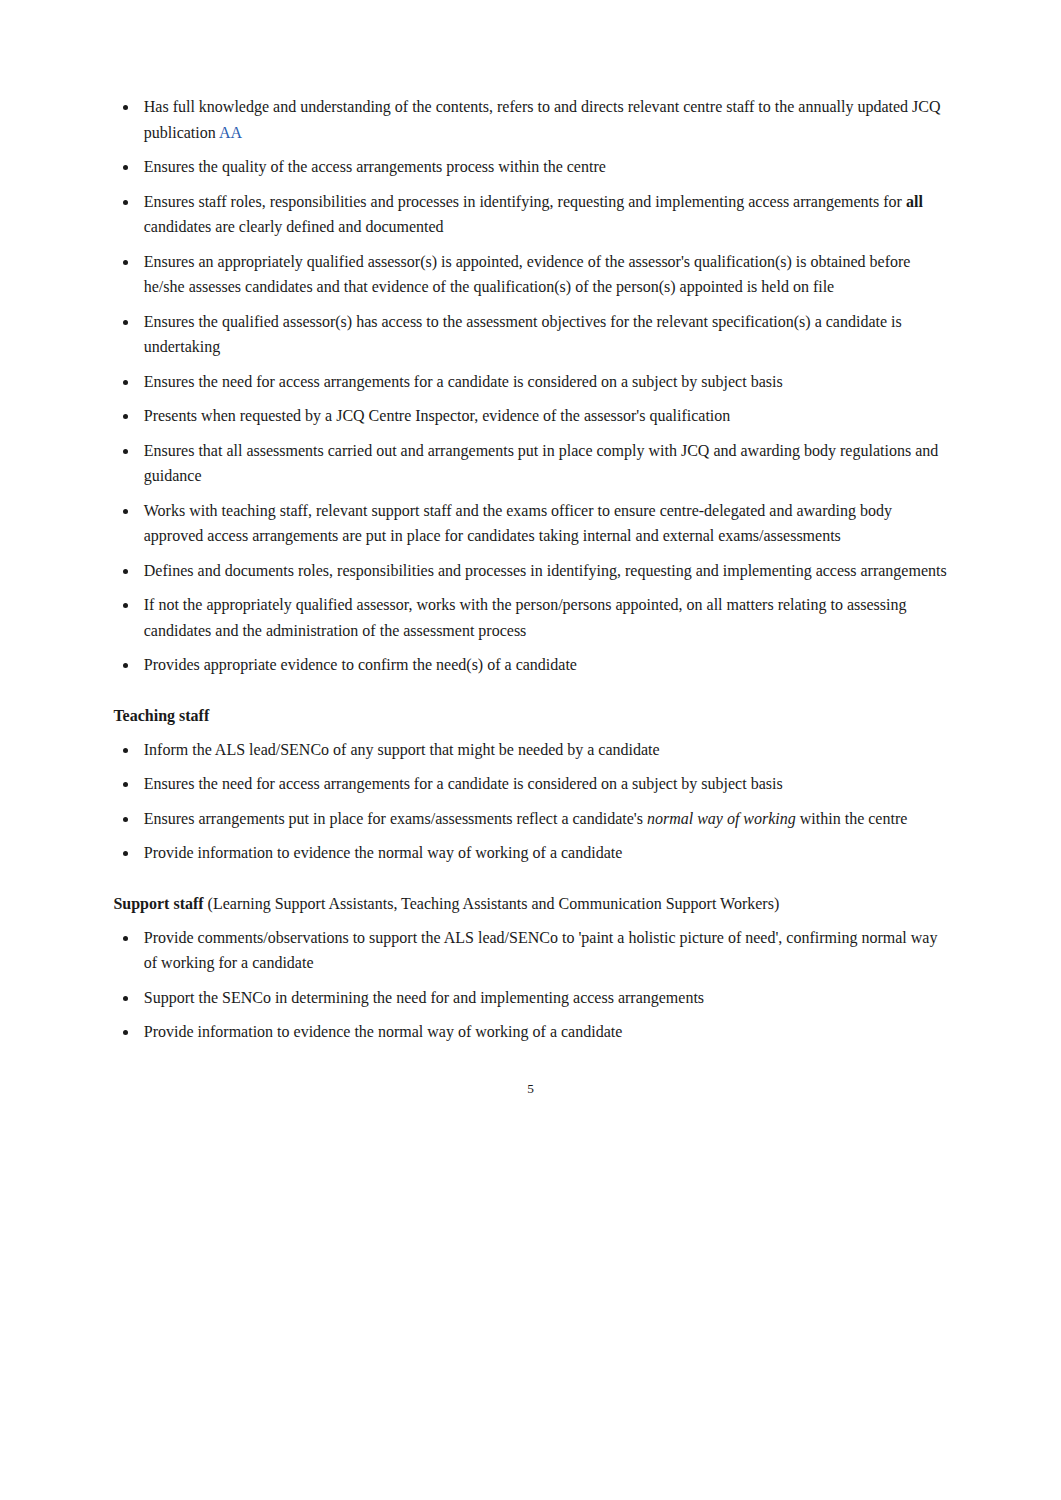Has full knowledge and understanding of the contents, refers to and directs relevant centre staff to the annually updated JCQ publication AA
Ensures the quality of the access arrangements process within the centre
Ensures staff roles, responsibilities and processes in identifying, requesting and implementing access arrangements for all candidates are clearly defined and documented
Ensures an appropriately qualified assessor(s) is appointed, evidence of the assessor's qualification(s) is obtained before he/she assesses candidates and that evidence of the qualification(s) of the person(s) appointed is held on file
Ensures the qualified assessor(s) has access to the assessment objectives for the relevant specification(s) a candidate is undertaking
Ensures the need for access arrangements for a candidate is considered on a subject by subject basis
Presents when requested by a JCQ Centre Inspector, evidence of the assessor's qualification
Ensures that all assessments carried out and arrangements put in place comply with JCQ and awarding body regulations and guidance
Works with teaching staff, relevant support staff and the exams officer to ensure centre-delegated and awarding body approved access arrangements are put in place for candidates taking internal and external exams/assessments
Defines and documents roles, responsibilities and processes in identifying, requesting and implementing access arrangements
If not the appropriately qualified assessor, works with the person/persons appointed, on all matters relating to assessing candidates and the administration of the assessment process
Provides appropriate evidence to confirm the need(s) of a candidate
Teaching staff
Inform the ALS lead/SENCo of any support that might be needed by a candidate
Ensures the need for access arrangements for a candidate is considered on a subject by subject basis
Ensures arrangements put in place for exams/assessments reflect a candidate's normal way of working within the centre
Provide information to evidence the normal way of working of a candidate
Support staff (Learning Support Assistants, Teaching Assistants and Communication Support Workers)
Provide comments/observations to support the ALS lead/SENCo to 'paint a holistic picture of need', confirming normal way of working for a candidate
Support the SENCo in determining the need for and implementing access arrangements
Provide information to evidence the normal way of working of a candidate
5